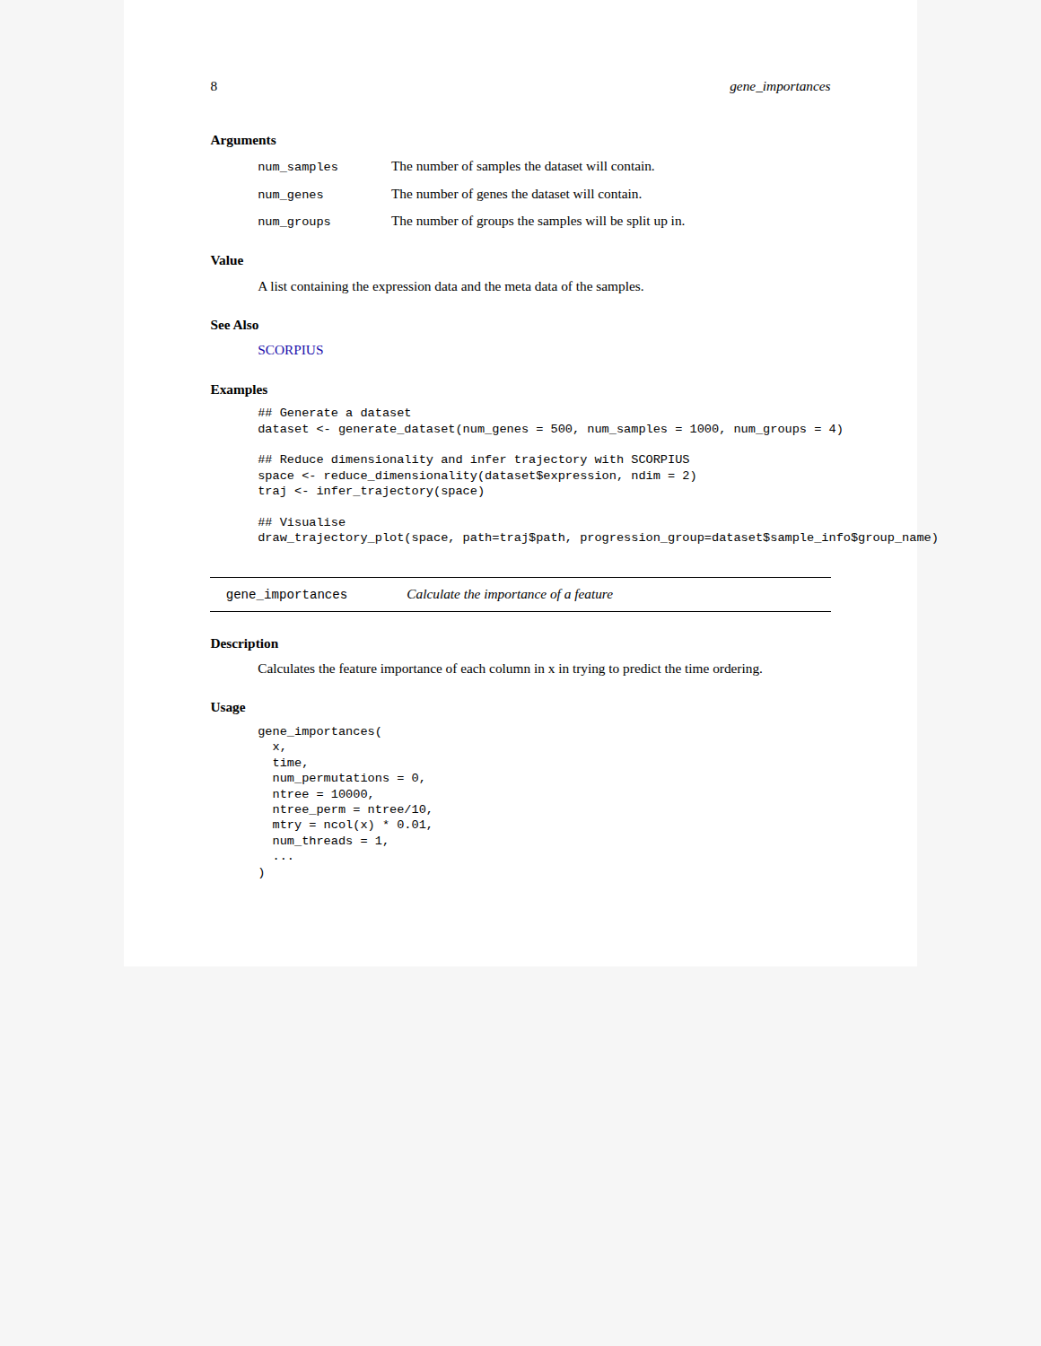8 gene_importances
Arguments
num_samples
The number of samples the dataset will contain.
num_genes
The number of genes the dataset will contain.
num_groups
The number of groups the samples will be split up in.
Value
A list containing the expression data and the meta data of the samples.
See Also
SCORPIUS
Examples
## Generate a dataset
dataset <- generate_dataset(num_genes = 500, num_samples = 1000, num_groups = 4)

## Reduce dimensionality and infer trajectory with SCORPIUS
space <- reduce_dimensionality(dataset$expression, ndim = 2)
traj <- infer_trajectory(space)

## Visualise
draw_trajectory_plot(space, path=traj$path, progression_group=dataset$sample_info$group_name)
gene_importances Calculate the importance of a feature
Description
Calculates the feature importance of each column in x in trying to predict the time ordering.
Usage
gene_importances(
  x,
  time,
  num_permutations = 0,
  ntree = 10000,
  ntree_perm = ntree/10,
  mtry = ncol(x) * 0.01,
  num_threads = 1,
  ...
)